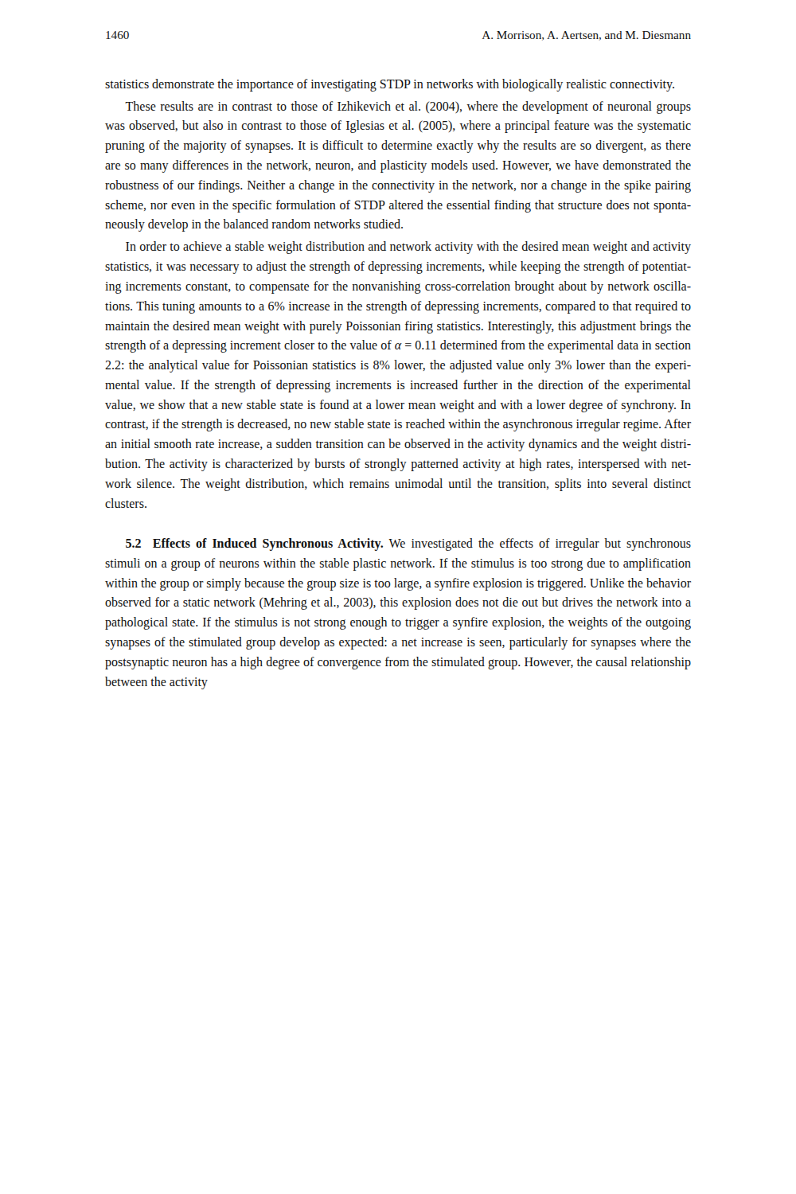1460 A. Morrison, A. Aertsen, and M. Diesmann
statistics demonstrate the importance of investigating STDP in networks with biologically realistic connectivity.
These results are in contrast to those of Izhikevich et al. (2004), where the development of neuronal groups was observed, but also in contrast to those of Iglesias et al. (2005), where a principal feature was the systematic pruning of the majority of synapses. It is difficult to determine exactly why the results are so divergent, as there are so many differences in the network, neuron, and plasticity models used. However, we have demonstrated the robustness of our findings. Neither a change in the connectivity in the network, nor a change in the spike pairing scheme, nor even in the specific formulation of STDP altered the essential finding that structure does not spontaneously develop in the balanced random networks studied.
In order to achieve a stable weight distribution and network activity with the desired mean weight and activity statistics, it was necessary to adjust the strength of depressing increments, while keeping the strength of potentiating increments constant, to compensate for the nonvanishing cross-correlation brought about by network oscillations. This tuning amounts to a 6% increase in the strength of depressing increments, compared to that required to maintain the desired mean weight with purely Poissonian firing statistics. Interestingly, this adjustment brings the strength of a depressing increment closer to the value of α = 0.11 determined from the experimental data in section 2.2: the analytical value for Poissonian statistics is 8% lower, the adjusted value only 3% lower than the experimental value. If the strength of depressing increments is increased further in the direction of the experimental value, we show that a new stable state is found at a lower mean weight and with a lower degree of synchrony. In contrast, if the strength is decreased, no new stable state is reached within the asynchronous irregular regime. After an initial smooth rate increase, a sudden transition can be observed in the activity dynamics and the weight distribution. The activity is characterized by bursts of strongly patterned activity at high rates, interspersed with network silence. The weight distribution, which remains unimodal until the transition, splits into several distinct clusters.
5.2 Effects of Induced Synchronous Activity.
We investigated the effects of irregular but synchronous stimuli on a group of neurons within the stable plastic network. If the stimulus is too strong due to amplification within the group or simply because the group size is too large, a synfire explosion is triggered. Unlike the behavior observed for a static network (Mehring et al., 2003), this explosion does not die out but drives the network into a pathological state. If the stimulus is not strong enough to trigger a synfire explosion, the weights of the outgoing synapses of the stimulated group develop as expected: a net increase is seen, particularly for synapses where the postsynaptic neuron has a high degree of convergence from the stimulated group. However, the causal relationship between the activity